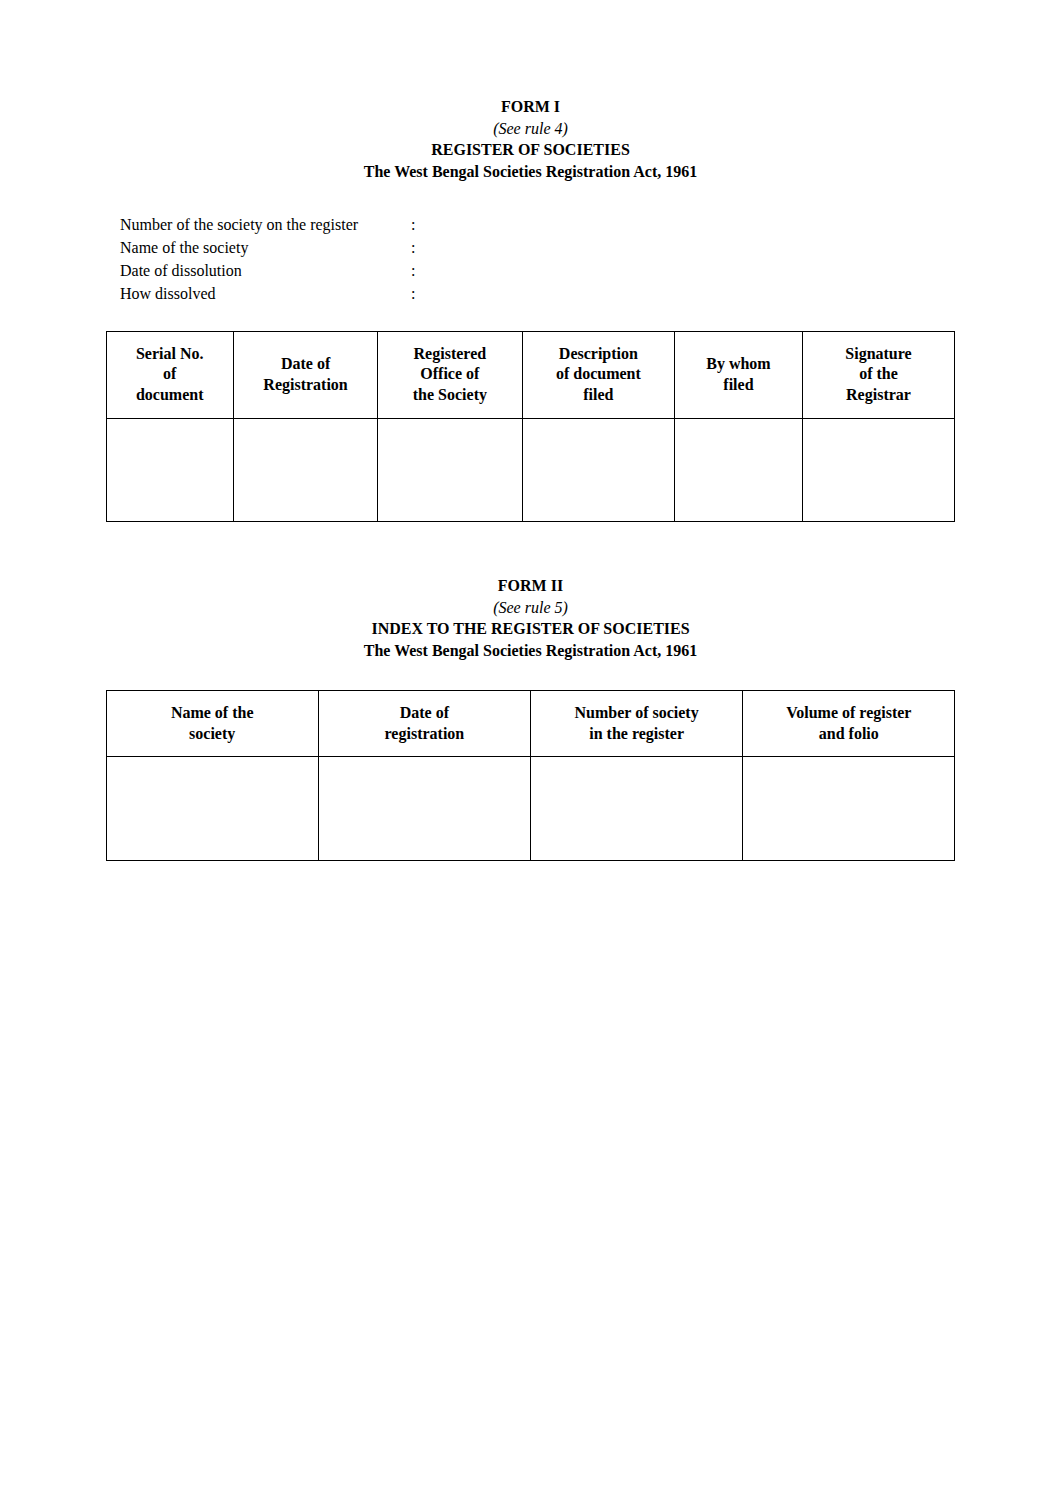FORM I
(See rule 4)
REGISTER OF SOCIETIES
The West Bengal Societies Registration Act, 1961
| Number of the society on the register | : | |
| Name of the society | : | |
| Date of dissolution | : | |
| How dissolved | : | |
| Serial No. of document | Date of Registration | Registered Office of the Society | Description of document filed | By whom filed | Signature of the Registrar |
| --- | --- | --- | --- | --- | --- |
FORM II
(See rule 5)
INDEX TO THE REGISTER OF SOCIETIES
The West Bengal Societies Registration Act, 1961
| Name of the society | Date of registration | Number of society in the register | Volume of register and folio |
| --- | --- | --- | --- |